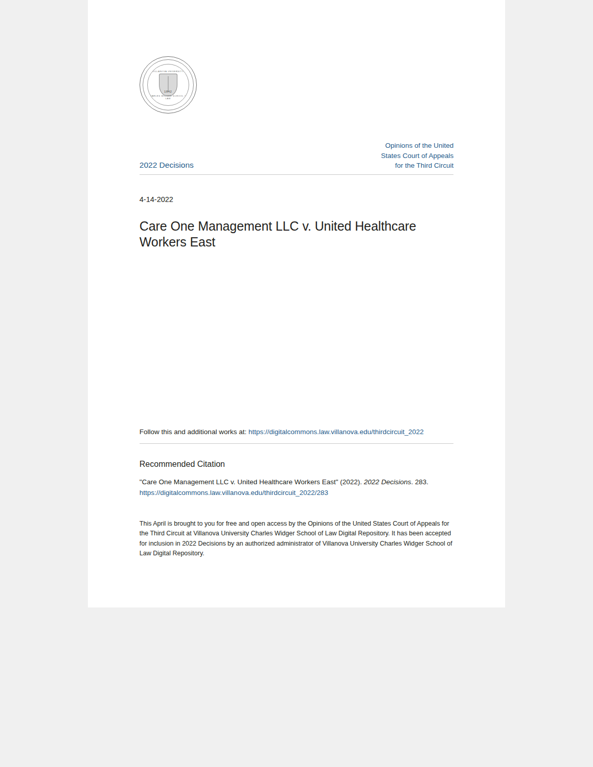Villanova University
1842
Charles Widger School of Law
2022 Decisions
Opinions of the United
States Court of Appeals
for the Third Circuit
4-14-2022
Care One Management LLC v. United Healthcare Workers East
Follow this and additional works at: https://digitalcommons.law.villanova.edu/thirdcircuit_2022
Recommended Citation
"Care One Management LLC v. United Healthcare Workers East" (2022). 2022 Decisions. 283.
https://digitalcommons.law.villanova.edu/thirdcircuit_2022/283
This April is brought to you for free and open access by the Opinions of the United States Court of Appeals for the Third Circuit at Villanova University Charles Widger School of Law Digital Repository. It has been accepted for inclusion in 2022 Decisions by an authorized administrator of Villanova University Charles Widger School of Law Digital Repository.